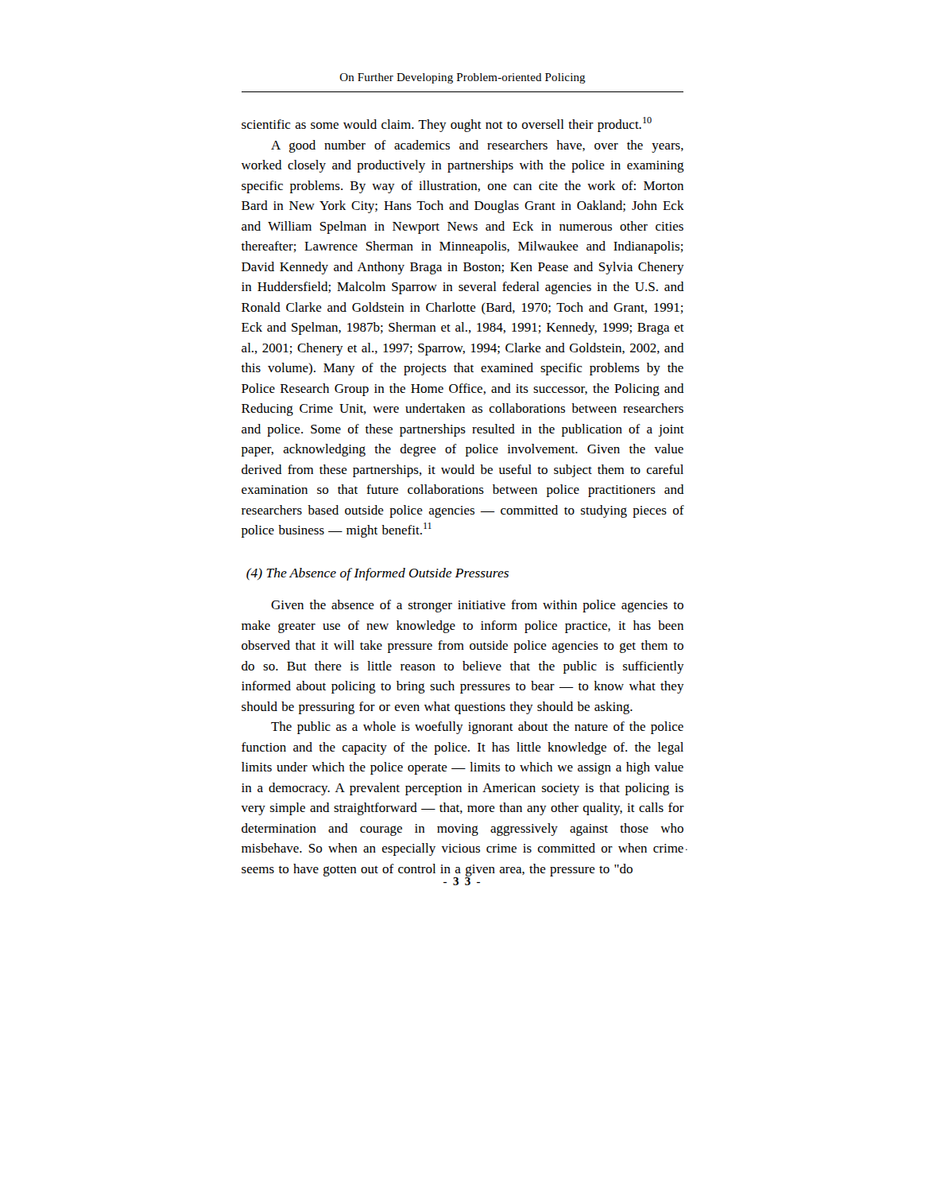On Further Developing Problem-oriented Policing
scientific as some would claim. They ought not to oversell their product.10
A good number of academics and researchers have, over the years, worked closely and productively in partnerships with the police in examining specific problems. By way of illustration, one can cite the work of: Morton Bard in New York City; Hans Toch and Douglas Grant in Oakland; John Eck and William Spelman in Newport News and Eck in numerous other cities thereafter; Lawrence Sherman in Minneapolis, Milwaukee and Indianapolis; David Kennedy and Anthony Braga in Boston; Ken Pease and Sylvia Chenery in Huddersfield; Malcolm Sparrow in several federal agencies in the U.S. and Ronald Clarke and Goldstein in Charlotte (Bard, 1970; Toch and Grant, 1991; Eck and Spelman, 1987b; Sherman et al., 1984, 1991; Kennedy, 1999; Braga et al., 2001; Chenery et al., 1997; Sparrow, 1994; Clarke and Goldstein, 2002, and this volume). Many of the projects that examined specific problems by the Police Research Group in the Home Office, and its successor, the Policing and Reducing Crime Unit, were undertaken as collaborations between researchers and police. Some of these partnerships resulted in the publication of a joint paper, acknowledging the degree of police involvement. Given the value derived from these partnerships, it would be useful to subject them to careful examination so that future collaborations between police practitioners and researchers based outside police agencies — committed to studying pieces of police business — might benefit.11
(4) The Absence of Informed Outside Pressures
Given the absence of a stronger initiative from within police agencies to make greater use of new knowledge to inform police practice, it has been observed that it will take pressure from outside police agencies to get them to do so. But there is little reason to believe that the public is sufficiently informed about policing to bring such pressures to bear — to know what they should be pressuring for or even what questions they should be asking.
The public as a whole is woefully ignorant about the nature of the police function and the capacity of the police. It has little knowledge of. the legal limits under which the police operate — limits to which we assign a high value in a democracy. A prevalent perception in American society is that policing is very simple and straightforward — that, more than any other quality, it calls for determination and courage in moving aggressively against those who misbehave. So when an especially vicious crime is committed or when crime seems to have gotten out of control in a given area, the pressure to "do
.
- 3 3 -